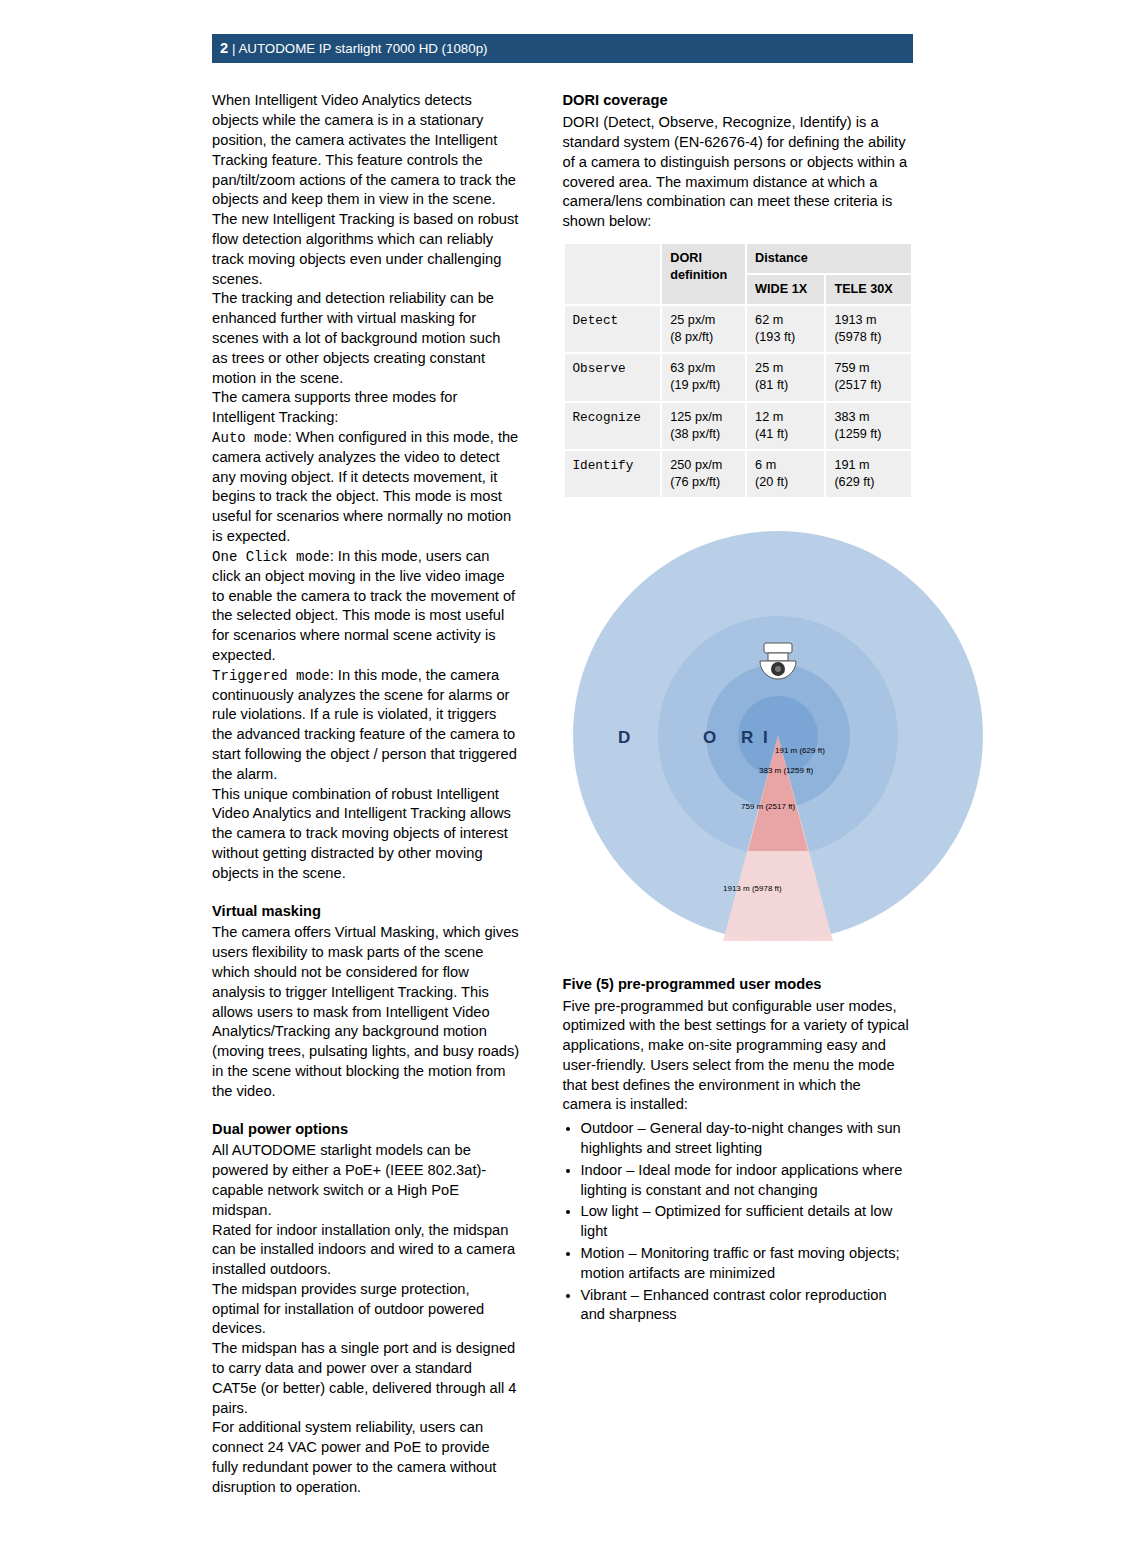2 | AUTODOME IP starlight 7000 HD (1080p)
When Intelligent Video Analytics detects objects while the camera is in a stationary position, the camera activates the Intelligent Tracking feature. This feature controls the pan/tilt/zoom actions of the camera to track the objects and keep them in view in the scene. The new Intelligent Tracking is based on robust flow detection algorithms which can reliably track moving objects even under challenging scenes.
The tracking and detection reliability can be enhanced further with virtual masking for scenes with a lot of background motion such as trees or other objects creating constant motion in the scene.
The camera supports three modes for Intelligent Tracking:
Auto mode: When configured in this mode, the camera actively analyzes the video to detect any moving object. If it detects movement, it begins to track the object. This mode is most useful for scenarios where normally no motion is expected.
One Click mode: In this mode, users can click an object moving in the live video image to enable the camera to track the movement of the selected object. This mode is most useful for scenarios where normal scene activity is expected.
Triggered mode: In this mode, the camera continuously analyzes the scene for alarms or rule violations. If a rule is violated, it triggers the advanced tracking feature of the camera to start following the object / person that triggered the alarm.
This unique combination of robust Intelligent Video Analytics and Intelligent Tracking allows the camera to track moving objects of interest without getting distracted by other moving objects in the scene.
Virtual masking
The camera offers Virtual Masking, which gives users flexibility to mask parts of the scene which should not be considered for flow analysis to trigger Intelligent Tracking. This allows users to mask from Intelligent Video Analytics/Tracking any background motion (moving trees, pulsating lights, and busy roads) in the scene without blocking the motion from the video.
Dual power options
All AUTODOME starlight models can be powered by either a PoE+ (IEEE 802.3at)-capable network switch or a High PoE midspan.
Rated for indoor installation only, the midspan can be installed indoors and wired to a camera installed outdoors.
The midspan provides surge protection, optimal for installation of outdoor powered devices.
The midspan has a single port and is designed to carry data and power over a standard CAT5e (or better) cable, delivered through all 4 pairs.
For additional system reliability, users can connect 24 VAC power and PoE to provide fully redundant power to the camera without disruption to operation.
DORI coverage
DORI (Detect, Observe, Recognize, Identify) is a standard system (EN-62676-4) for defining the ability of a camera to distinguish persons or objects within a covered area. The maximum distance at which a camera/lens combination can meet these criteria is shown below:
| | DORI definition | Distance |
| --- | --- | --- |
| WIDE 1X | TELE 30X |
| Detect | 25 px/m (8 px/ft) | 62 m (193 ft) | 1913 m (5978 ft) |
| Observe | 63 px/m (19 px/ft) | 25 m (81 ft) | 759 m (2517 ft) |
| Recognize | 125 px/m (38 px/ft) | 12 m (41 ft) | 383 m (1259 ft) |
| Identify | 250 px/m (76 px/ft) | 6 m (20 ft) | 191 m (629 ft) |
D O R I 191 m (629 ft) 383 m (1259 ft) 759 m (2517 ft) 1913 m (5978 ft)
Five (5) pre-programmed user modes
Five pre-programmed but configurable user modes, optimized with the best settings for a variety of typical applications, make on-site programming easy and user-friendly. Users select from the menu the mode that best defines the environment in which the camera is installed:
Outdoor – General day-to-night changes with sun highlights and street lighting
Indoor – Ideal mode for indoor applications where lighting is constant and not changing
Low light – Optimized for sufficient details at low light
Motion – Monitoring traffic or fast moving objects; motion artifacts are minimized
Vibrant – Enhanced contrast color reproduction and sharpness